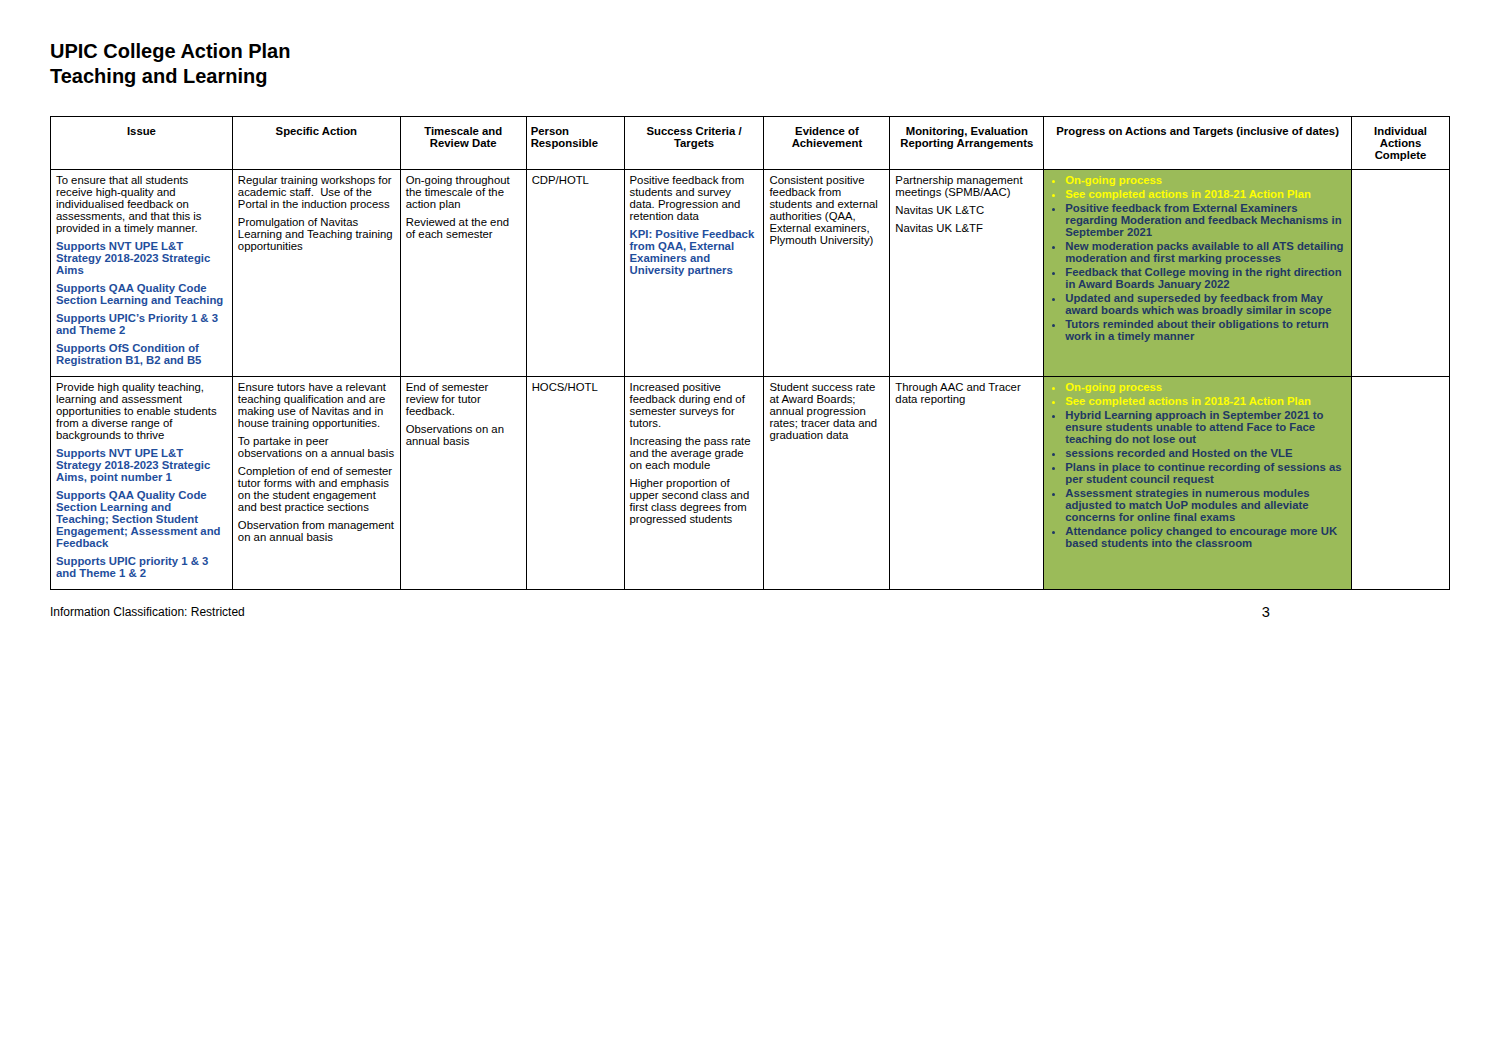UPIC College Action Plan
Teaching and Learning
| Issue | Specific Action | Timescale and Review Date | Person Responsible | Success Criteria / Targets | Evidence of Achievement | Monitoring, Evaluation Reporting Arrangements | Progress on Actions and Targets (inclusive of dates) | Individual Actions Complete |
| --- | --- | --- | --- | --- | --- | --- | --- | --- |
| To ensure that all students receive high-quality and individualised feedback on assessments, and that this is provided in a timely manner. Supports NVT UPE L&T Strategy 2018-2023 Strategic Aims Supports QAA Quality Code Section Learning and Teaching Supports UPIC’s Priority 1 & 3 and Theme 2 Supports OfS Condition of Registration B1, B2 and B5 | Regular training workshops for academic staff. Use of the Portal in the induction process Promulgation of Navitas Learning and Teaching training opportunities | On-going throughout the timescale of the action plan Reviewed at the end of each semester | CDP/HOTL | Positive feedback from students and survey data. Progression and retention data KPI: Positive Feedback from QAA, External Examiners and University partners | Consistent positive feedback from students and external authorities (QAA, External examiners, Plymouth University) | Partnership management meetings (SPMB/AAC) Navitas UK L&TC Navitas UK L&TF | On-going process See completed actions in 2018-21 Action Plan Positive feedback from External Examiners regarding Moderation and feedback Mechanisms in September 2021 New moderation packs available to all ATS detailing moderation and first marking processes Feedback that College moving in the right direction in Award Boards January 2022 Updated and superseded by feedback from May award boards which was broadly similar in scope Tutors reminded about their obligations to return work in a timely manner | |
| Provide high quality teaching, learning and assessment opportunities to enable students from a diverse range of backgrounds to thrive Supports NVT UPE L&T Strategy 2018-2023 Strategic Aims, point number 1 Supports QAA Quality Code Section Learning and Teaching; Section Student Engagement; Assessment and Feedback Supports UPIC priority 1 & 3 and Theme 1 & 2 | Ensure tutors have a relevant teaching qualification and are making use of Navitas and in house training opportunities. To partake in peer observations on a annual basis Completion of end of semester tutor forms with and emphasis on the student engagement and best practice sections Observation from management on an annual basis | End of semester review for tutor feedback. Observations on an annual basis | HOCS/HOTL | Increased positive feedback during end of semester surveys for tutors. Increasing the pass rate and the average grade on each module Higher proportion of upper second class and first class degrees from progressed students | Student success rate at Award Boards; annual progression rates; tracer data and graduation data | Through AAC and Tracer data reporting | On-going process See completed actions in 2018-21 Action Plan Hybrid Learning approach in September 2021 to ensure students unable to attend Face to Face teaching do not lose out sessions recorded and Hosted on the VLE Plans in place to continue recording of sessions as per student council request Assessment strategies in numerous modules adjusted to match UoP modules and alleviate concerns for online final exams Attendance policy changed to encourage more UK based students into the classroom | |
Information Classification: Restricted 3